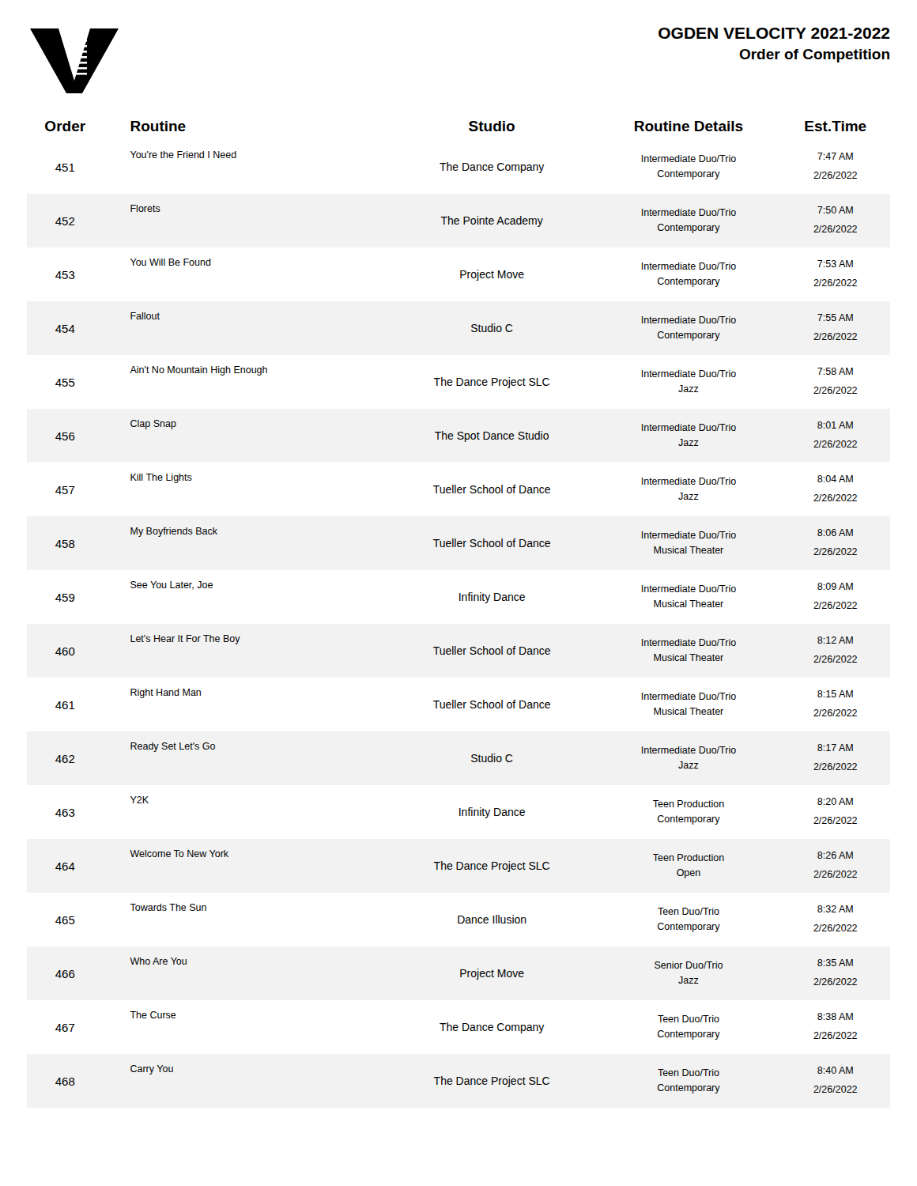OGDEN VELOCITY 2021-2022
Order of Competition
| Order | Routine | Studio | Routine Details | Est.Time |
| --- | --- | --- | --- | --- |
| 451 | You're the Friend I Need | The Dance Company | Intermediate Duo/Trio Contemporary | 7:47 AM 2/26/2022 |
| 452 | Florets | The Pointe Academy | Intermediate Duo/Trio Contemporary | 7:50 AM 2/26/2022 |
| 453 | You Will Be Found | Project Move | Intermediate Duo/Trio Contemporary | 7:53 AM 2/26/2022 |
| 454 | Fallout | Studio C | Intermediate Duo/Trio Contemporary | 7:55 AM 2/26/2022 |
| 455 | Ain't No Mountain High Enough | The Dance Project SLC | Intermediate Duo/Trio Jazz | 7:58 AM 2/26/2022 |
| 456 | Clap Snap | The Spot Dance Studio | Intermediate Duo/Trio Jazz | 8:01 AM 2/26/2022 |
| 457 | Kill The Lights | Tueller School of Dance | Intermediate Duo/Trio Jazz | 8:04 AM 2/26/2022 |
| 458 | My Boyfriends Back | Tueller School of Dance | Intermediate Duo/Trio Musical Theater | 8:06 AM 2/26/2022 |
| 459 | See You Later, Joe | Infinity Dance | Intermediate Duo/Trio Musical Theater | 8:09 AM 2/26/2022 |
| 460 | Let's Hear It For The Boy | Tueller School of Dance | Intermediate Duo/Trio Musical Theater | 8:12 AM 2/26/2022 |
| 461 | Right Hand Man | Tueller School of Dance | Intermediate Duo/Trio Musical Theater | 8:15 AM 2/26/2022 |
| 462 | Ready Set Let's Go | Studio C | Intermediate Duo/Trio Jazz | 8:17 AM 2/26/2022 |
| 463 | Y2K | Infinity Dance | Teen Production Contemporary | 8:20 AM 2/26/2022 |
| 464 | Welcome To New York | The Dance Project SLC | Teen Production Open | 8:26 AM 2/26/2022 |
| 465 | Towards The Sun | Dance Illusion | Teen Duo/Trio Contemporary | 8:32 AM 2/26/2022 |
| 466 | Who Are You | Project Move | Senior Duo/Trio Jazz | 8:35 AM 2/26/2022 |
| 467 | The Curse | The Dance Company | Teen Duo/Trio Contemporary | 8:38 AM 2/26/2022 |
| 468 | Carry You | The Dance Project SLC | Teen Duo/Trio Contemporary | 8:40 AM 2/26/2022 |